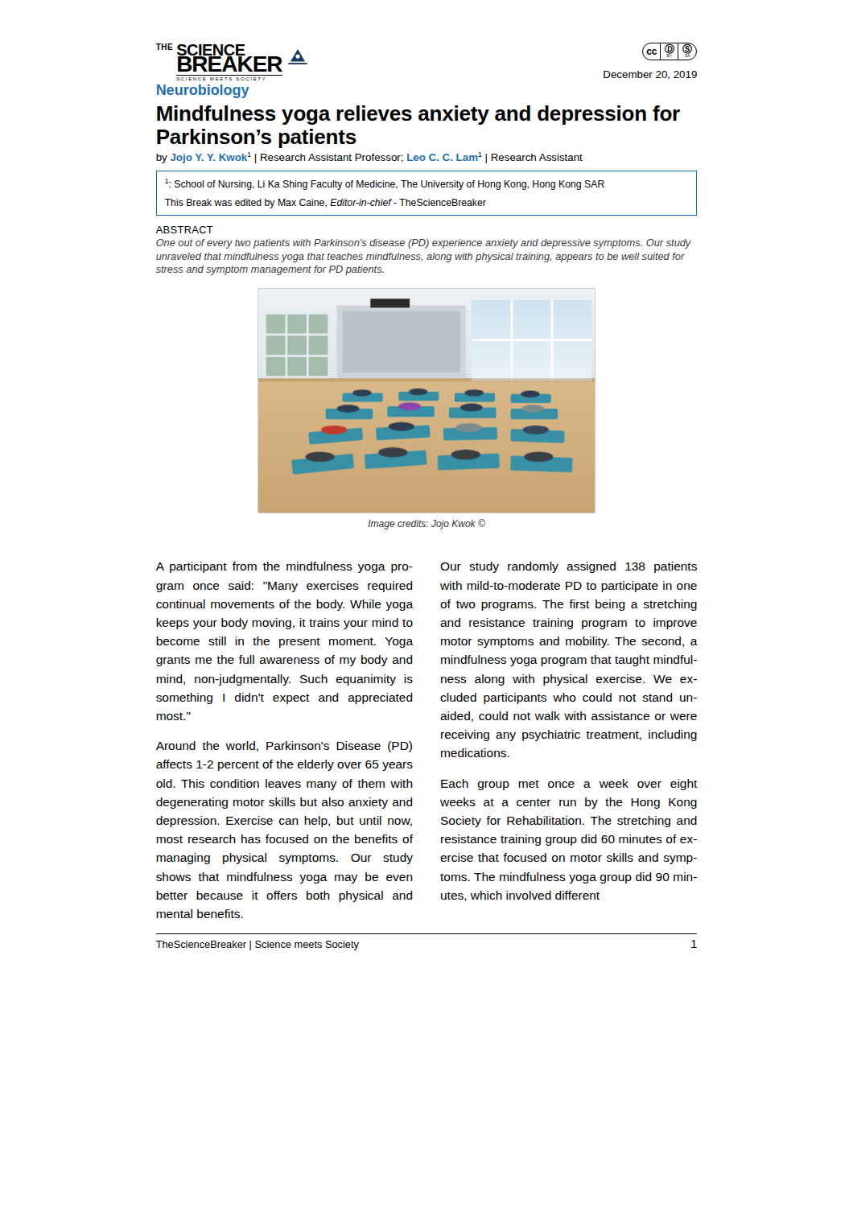The
SCIENCE
BREAKER
Science meets society
cc
ⒹBY
ⓈSA
December 20, 2019
Neurobiology
Mindfulness yoga relieves anxiety and depression for Parkinson’s patients
by Jojo Y. Y. Kwok1 | Research Assistant Professor; Leo C. C. Lam1 | Research Assistant
1: School of Nursing, Li Ka Shing Faculty of Medicine, The University of Hong Kong, Hong Kong SAR
This Break was edited by Max Caine, Editor-in-chief - TheScienceBreaker
ABSTRACT
One out of every two patients with Parkinson's disease (PD) experience anxiety and depressive symptoms. Our study unraveled that mindfulness yoga that teaches mindfulness, along with physical training, appears to be well suited for stress and symptom management for PD patients.
Image credits: Jojo Kwok ©
A participant from the mindfulness yoga program once said: "Many exercises required continual movements of the body. While yoga keeps your body moving, it trains your mind to become still in the present moment. Yoga grants me the full awareness of my body and mind, non-judgmentally. Such equanimity is something I didn't expect and appreciated most."
Around the world, Parkinson's Disease (PD) affects 1-2 percent of the elderly over 65 years old. This condition leaves many of them with degenerating motor skills but also anxiety and depression. Exercise can help, but until now, most research has focused on the benefits of managing physical symptoms. Our study shows that mindfulness yoga may be even better because it offers both physical and mental benefits.
Our study randomly assigned 138 patients with mild-to-moderate PD to participate in one of two programs. The first being a stretching and resistance training program to improve motor symptoms and mobility. The second, a mindfulness yoga program that taught mindfulness along with physical exercise. We excluded participants who could not stand unaided, could not walk with assistance or were receiving any psychiatric treatment, including medications.
Each group met once a week over eight weeks at a center run by the Hong Kong Society for Rehabilitation. The stretching and resistance training group did 60 minutes of exercise that focused on motor skills and symptoms. The mindfulness yoga group did 90 minutes, which involved different
TheScienceBreaker | Science meets Society
1